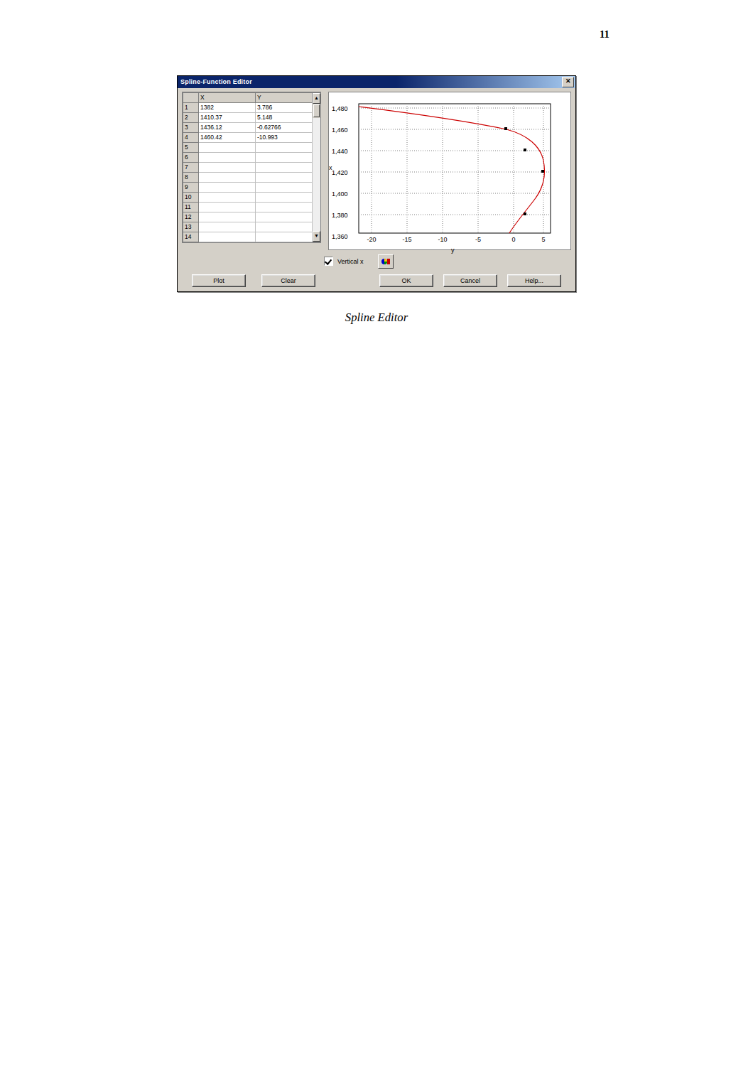11
Spline-Function Editor ✕
| | X | Y |
| --- | --- | --- |
| 1 | 1382 | 3.786 |
| 2 | 1410.37 | 5.148 |
| 3 | 1436.12 | -0.62766 |
| 4 | 1460.42 | -10.993 |
| 5 | | |
| 6 | | |
| 7 | | |
| 8 | | |
| 9 | | |
| 10 | | |
| 11 | | |
| 12 | | |
| 13 | | |
| 14 | | |
▲
▼
1,480 1,460 1,440 1,420 1,400 1,380 1,360 -20 -15 -10 -5 0 5
x y
Vertical x
Plot
Clear
OK
Cancel
Help...
Spline Editor